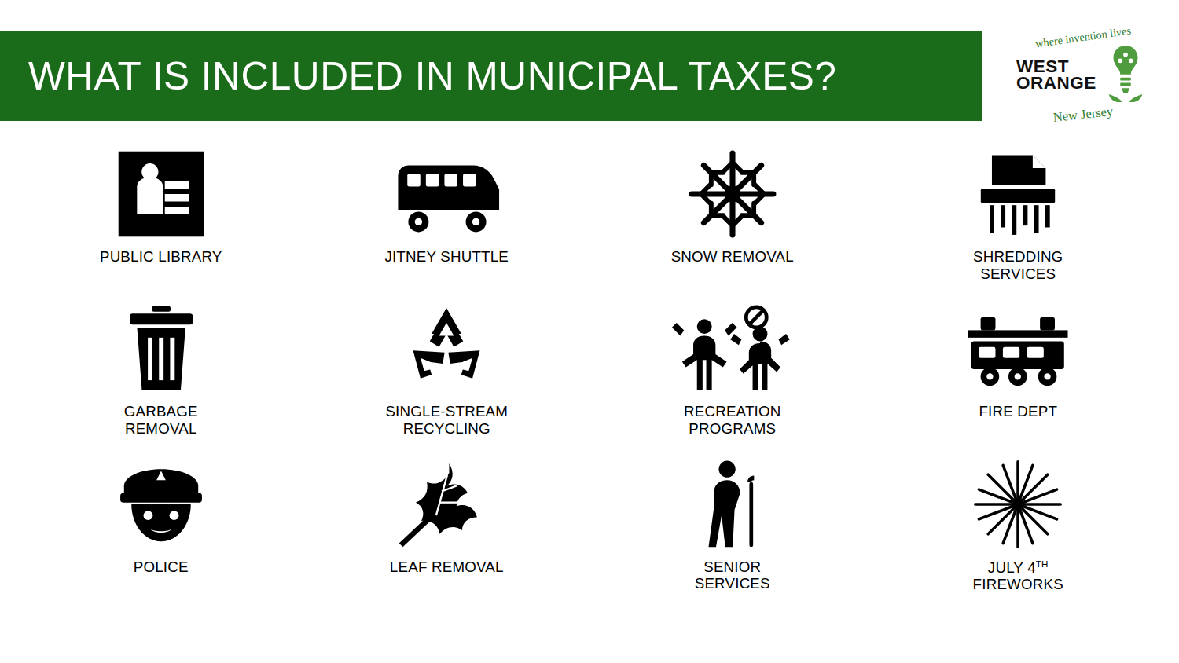What is included in municipal taxes?
where invention lives
WEST ORANGE
New Jersey
Public Library
Jitney Shuttle
Snow Removal
Shredding Services
Garbage Removal
Single-Stream Recycling
Recreation Programs
Fire Dept
Police
Leaf Removal
Senior Services
July 4th Fireworks